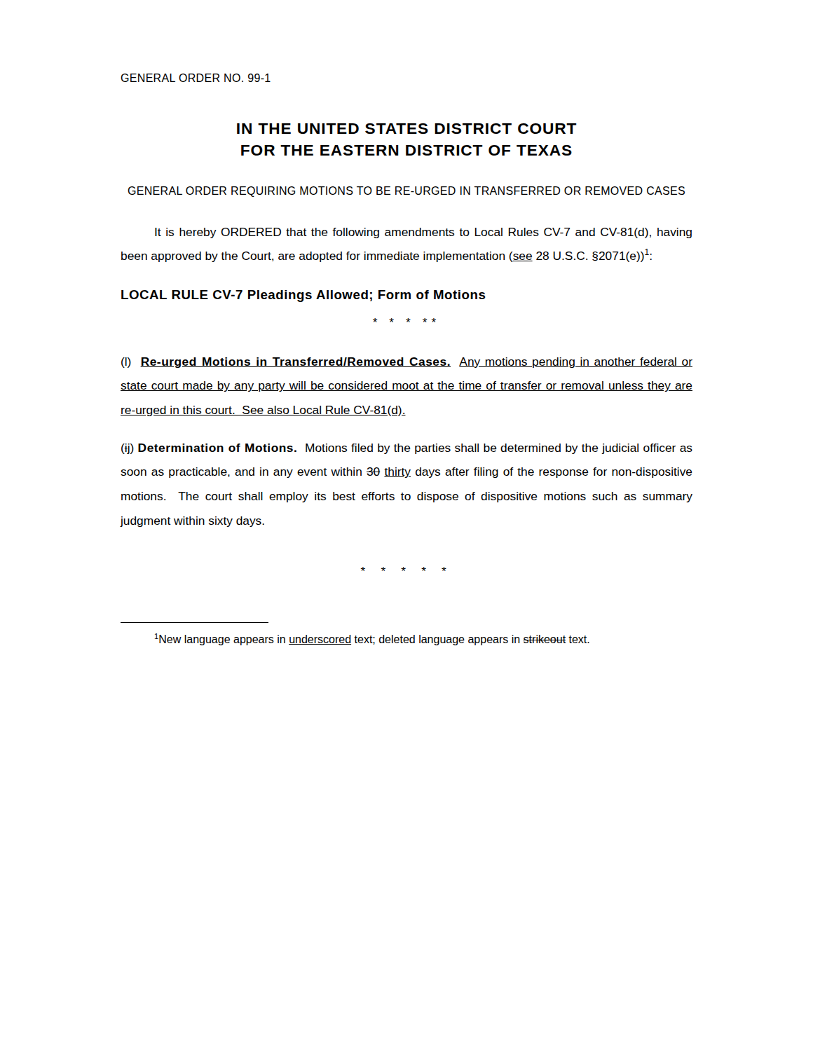GENERAL ORDER NO. 99-1
IN THE UNITED STATES DISTRICT COURT
FOR THE EASTERN DISTRICT OF TEXAS
General Order Requiring Motions to be Re-Urged in Transferred or Removed Cases
It is hereby ORDERED that the following amendments to Local Rules CV-7 and CV-81(d), having been approved by the Court, are adopted for immediate implementation (see 28 U.S.C. §2071(e))1:
LOCAL RULE CV-7 Pleadings Allowed; Form of Motions
* * * **
(l) Re-urged Motions in Transferred/Removed Cases. Any motions pending in another federal or state court made by any party will be considered moot at the time of transfer or removal unless they are re-urged in this court. See also Local Rule CV-81(d).
(ij) Determination of Motions. Motions filed by the parties shall be determined by the judicial officer as soon as practicable, and in any event within 30 thirty days after filing of the response for non-dispositive motions. The court shall employ its best efforts to dispose of dispositive motions such as summary judgment within sixty days.
* * * * *
1New language appears in underscored text; deleted language appears in strikeout text.